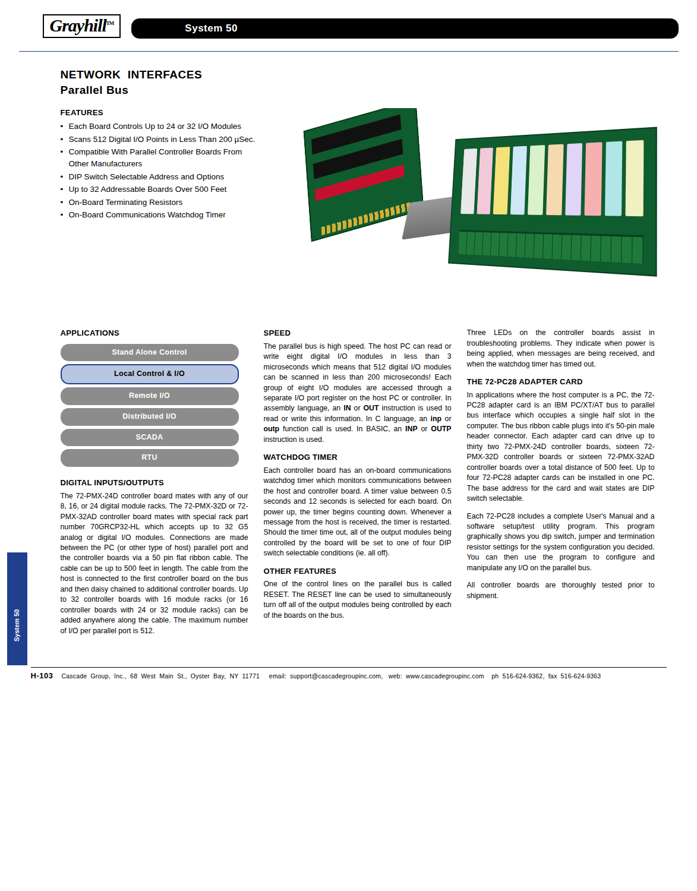GrayhillTM
System 50
NETWORK INTERFACES
Parallel Bus
FEATURES
Each Board Controls Up to 24 or 32 I/O Modules
Scans 512 Digital I/O Points in Less Than 200 µSec.
Compatible With Parallel Controller Boards From Other Manufacturers
DIP Switch Selectable Address and Options
Up to 32 Addressable Boards Over 500 Feet
On-Board Terminating Resistors
On-Board Communications Watchdog Timer
APPLICATIONS
Stand Alone Control
Local Control & I/O
Remote I/O
Distributed I/O
SCADA
RTU
DIGITAL INPUTS/OUTPUTS
The 72-PMX-24D controller board mates with any of our 8, 16, or 24 digital module racks. The 72-PMX-32D or 72-PMX-32AD controller board mates with special rack part number 70GRCP32-HL which accepts up to 32 G5 analog or digital I/O modules. Connections are made between the PC (or other type of host) parallel port and the controller boards via a 50 pin flat ribbon cable. The cable can be up to 500 feet in length. The cable from the host is connected to the first controller board on the bus and then daisy chained to additional controller boards. Up to 32 controller boards with 16 module racks (or 16 controller boards with 24 or 32 module racks) can be added anywhere along the cable. The maximum number of I/O per parallel port is 512.
SPEED
The parallel bus is high speed. The host PC can read or write eight digital I/O modules in less than 3 microseconds which means that 512 digital I/O modules can be scanned in less than 200 microseconds! Each group of eight I/O modules are accessed through a separate I/O port register on the host PC or controller. In assembly language, an IN or OUT instruction is used to read or write this information. In C language, an inp or outp function call is used. In BASIC, an INP or OUTP instruction is used.
WATCHDOG TIMER
Each controller board has an on-board communications watchdog timer which monitors communications between the host and controller board. A timer value between 0.5 seconds and 12 seconds is selected for each board. On power up, the timer begins counting down. Whenever a message from the host is received, the timer is restarted. Should the timer time out, all of the output modules being controlled by the board will be set to one of four DIP switch selectable conditions (ie. all off).
OTHER FEATURES
One of the control lines on the parallel bus is called RESET. The RESET line can be used to simultaneously turn off all of the output modules being controlled by each of the boards on the bus.
Three LEDs on the controller boards assist in troubleshooting problems. They indicate when power is being applied, when messages are being received, and when the watchdog timer has timed out.
THE 72-PC28 ADAPTER CARD
In applications where the host computer is a PC, the 72-PC28 adapter card is an IBM PC/XT/AT bus to parallel bus interface which occupies a single half slot in the computer. The bus ribbon cable plugs into it's 50-pin male header connector. Each adapter card can drive up to thirty two 72-PMX-24D controller boards, sixteen 72-PMX-32D controller boards or sixteen 72-PMX-32AD controller boards over a total distance of 500 feet. Up to four 72-PC28 adapter cards can be installed in one PC. The base address for the card and wait states are DIP switch selectable.
Each 72-PC28 includes a complete User's Manual and a software setup/test utility program. This program graphically shows you dip switch, jumper and termination resistor settings for the system configuration you decided. You can then use the program to configure and manipulate any I/O on the parallel bus.
All controller boards are thoroughly tested prior to shipment.
System 50
H-103
Cascade Group, Inc., 68 West Main St., Oyster Bay, NY 11771 email: support@cascadegroupinc.com, web: www.cascadegroupinc.com ph 516-624-9362, fax 516-624-9363